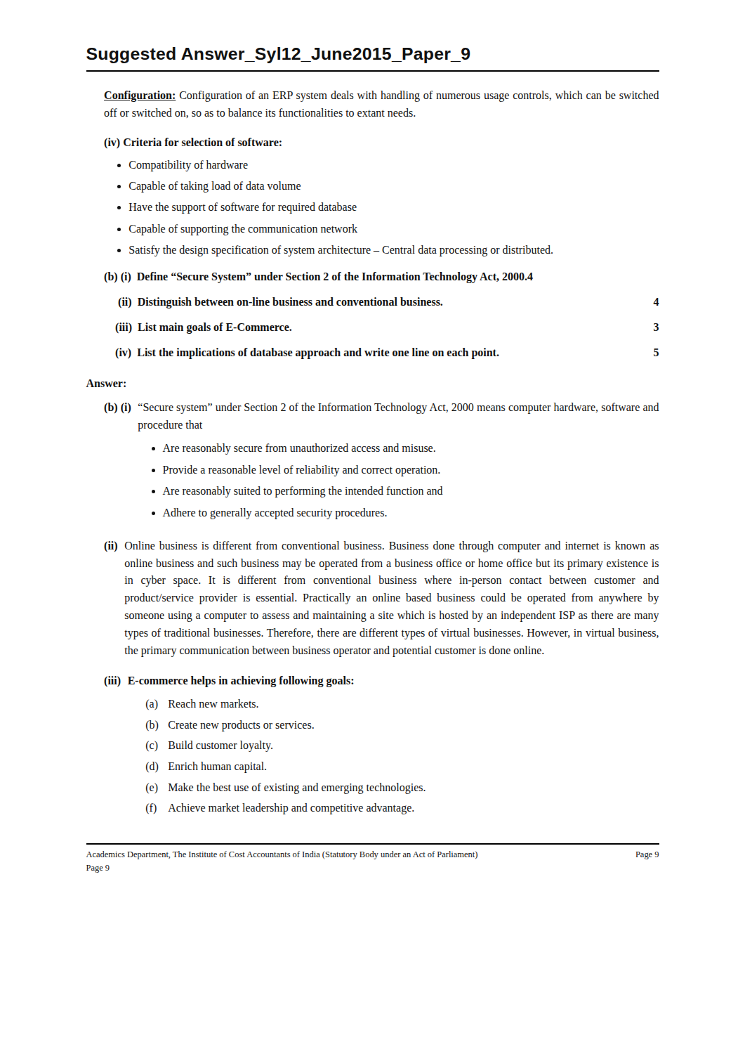Suggested Answer_Syl12_June2015_Paper_9
Configuration: Configuration of an ERP system deals with handling of numerous usage controls, which can be switched off or switched on, so as to balance its functionalities to extant needs.
(iv) Criteria for selection of software:
Compatibility of hardware
Capable of taking load of data volume
Have the support of software for required database
Capable of supporting the communication network
Satisfy the design specification of system architecture – Central data processing or distributed.
(b) (i) Define “Secure System” under Section 2 of the Information Technology Act, 2000.4
(ii) Distinguish between on-line business and conventional business. 4
(iii) List main goals of E-Commerce. 3
(iv) List the implications of database approach and write one line on each point. 5
Answer:
(b) (i)
“Secure system” under Section 2 of the Information Technology Act, 2000 means computer hardware, software and procedure that
Are reasonably secure from unauthorized access and misuse.
Provide a reasonable level of reliability and correct operation.
Are reasonably suited to performing the intended function and
Adhere to generally accepted security procedures.
(ii)
Online business is different from conventional business. Business done through computer and internet is known as online business and such business may be operated from a business office or home office but its primary existence is in cyber space. It is different from conventional business where in-person contact between customer and product/service provider is essential. Practically an online based business could be operated from anywhere by someone using a computer to assess and maintaining a site which is hosted by an independent ISP as there are many types of traditional businesses. Therefore, there are different types of virtual businesses. However, in virtual business, the primary communication between business operator and potential customer is done online.
(iii)
E-commerce helps in achieving following goals:
(a) Reach new markets.
(b) Create new products or services.
(c) Build customer loyalty.
(d) Enrich human capital.
(e) Make the best use of existing and emerging technologies.
(f) Achieve market leadership and competitive advantage.
Academics Department, The Institute of Cost Accountants of India (Statutory Body under an Act of Parliament)
Page 9
Page 9